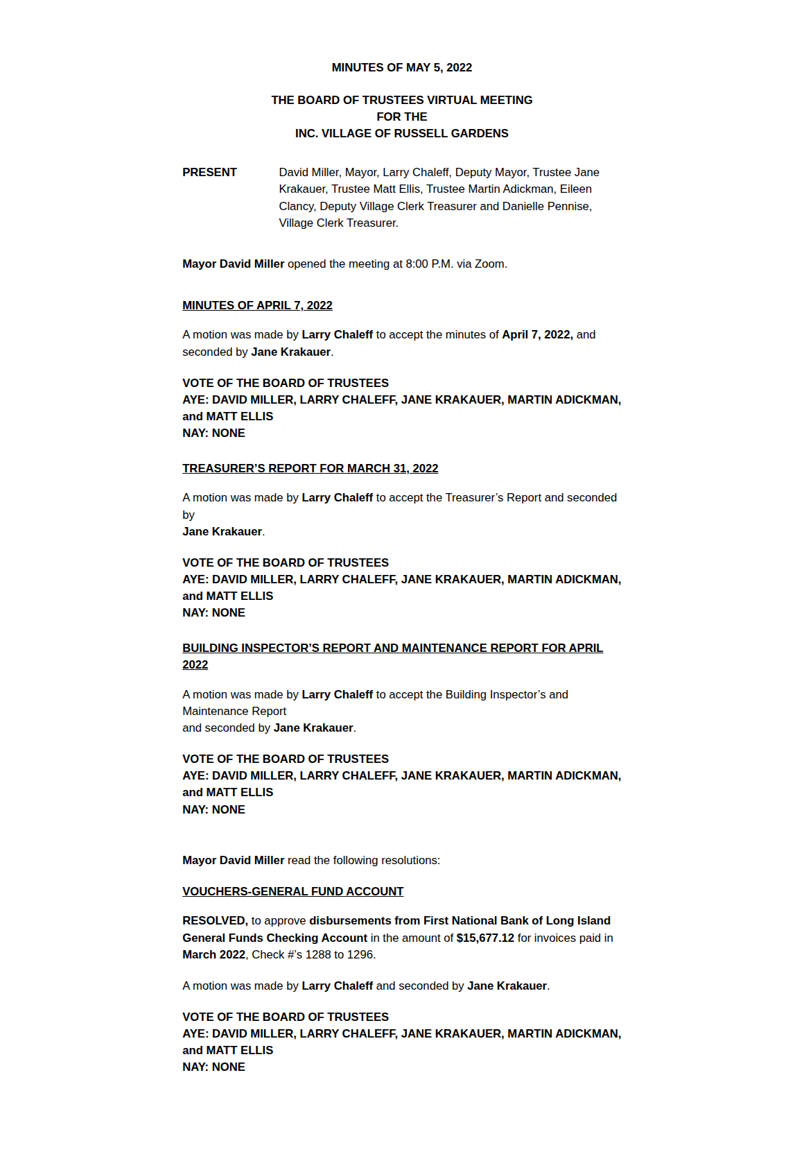MINUTES OF MAY 5, 2022
THE BOARD OF TRUSTEES VIRTUAL MEETING
FOR THE
INC. VILLAGE OF RUSSELL GARDENS
PRESENT
David Miller, Mayor, Larry Chaleff, Deputy Mayor, Trustee Jane Krakauer, Trustee Matt Ellis, Trustee Martin Adickman, Eileen Clancy, Deputy Village Clerk Treasurer and Danielle Pennise, Village Clerk Treasurer.
Mayor David Miller opened the meeting at 8:00 P.M. via Zoom.
MINUTES OF APRIL 7, 2022
A motion was made by Larry Chaleff to accept the minutes of April 7, 2022, and
seconded by Jane Krakauer.
VOTE OF THE BOARD OF TRUSTEES
AYE: DAVID MILLER, LARRY CHALEFF, JANE KRAKAUER, MARTIN ADICKMAN, and MATT ELLIS
NAY: NONE
TREASURER’S REPORT FOR MARCH 31, 2022
A motion was made by Larry Chaleff to accept the Treasurer’s Report and seconded by
Jane Krakauer.
VOTE OF THE BOARD OF TRUSTEES
AYE: DAVID MILLER, LARRY CHALEFF, JANE KRAKAUER, MARTIN ADICKMAN, and MATT ELLIS
NAY: NONE
BUILDING INSPECTOR’S REPORT AND MAINTENANCE REPORT FOR APRIL 2022
A motion was made by Larry Chaleff to accept the Building Inspector’s and Maintenance Report
and seconded by Jane Krakauer.
VOTE OF THE BOARD OF TRUSTEES
AYE: DAVID MILLER, LARRY CHALEFF, JANE KRAKAUER, MARTIN ADICKMAN, and MATT ELLIS
NAY: NONE
Mayor David Miller read the following resolutions:
VOUCHERS-GENERAL FUND ACCOUNT
RESOLVED, to approve disbursements from First National Bank of Long Island General Funds Checking Account in the amount of $15,677.12 for invoices paid in March 2022, Check #’s 1288 to 1296.
A motion was made by Larry Chaleff and seconded by Jane Krakauer.
VOTE OF THE BOARD OF TRUSTEES
AYE: DAVID MILLER, LARRY CHALEFF, JANE KRAKAUER, MARTIN ADICKMAN, and MATT ELLIS
NAY: NONE